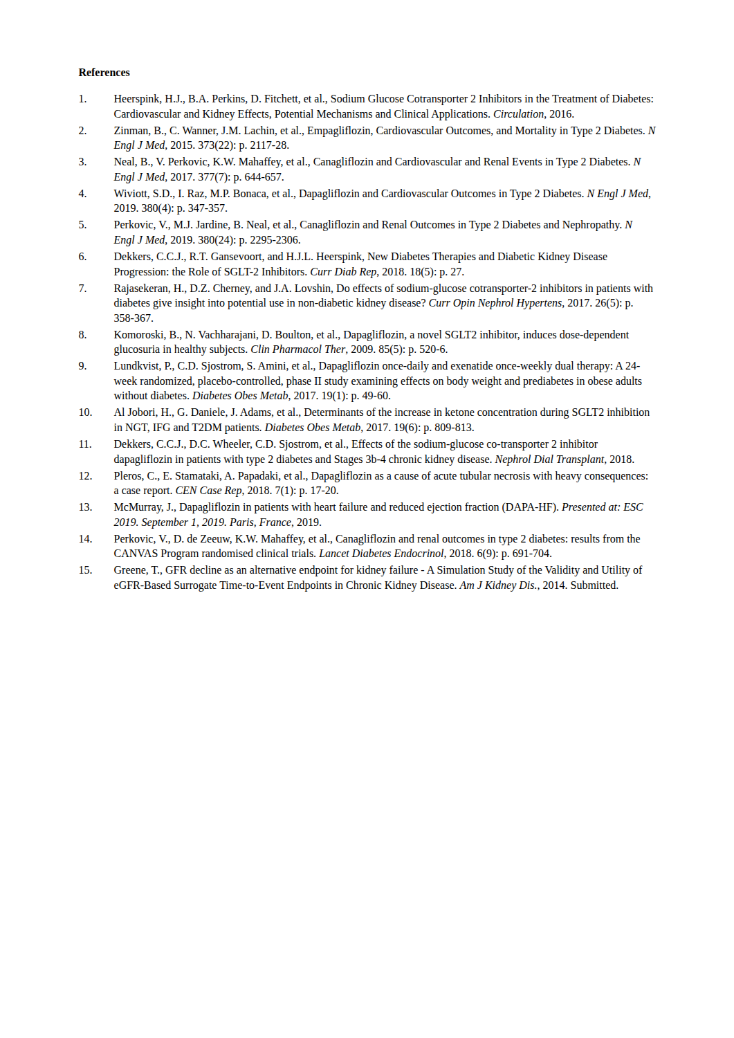References
1. Heerspink, H.J., B.A. Perkins, D. Fitchett, et al., Sodium Glucose Cotransporter 2 Inhibitors in the Treatment of Diabetes: Cardiovascular and Kidney Effects, Potential Mechanisms and Clinical Applications. Circulation, 2016.
2. Zinman, B., C. Wanner, J.M. Lachin, et al., Empagliflozin, Cardiovascular Outcomes, and Mortality in Type 2 Diabetes. N Engl J Med, 2015. 373(22): p. 2117-28.
3. Neal, B., V. Perkovic, K.W. Mahaffey, et al., Canagliflozin and Cardiovascular and Renal Events in Type 2 Diabetes. N Engl J Med, 2017. 377(7): p. 644-657.
4. Wiviott, S.D., I. Raz, M.P. Bonaca, et al., Dapagliflozin and Cardiovascular Outcomes in Type 2 Diabetes. N Engl J Med, 2019. 380(4): p. 347-357.
5. Perkovic, V., M.J. Jardine, B. Neal, et al., Canagliflozin and Renal Outcomes in Type 2 Diabetes and Nephropathy. N Engl J Med, 2019. 380(24): p. 2295-2306.
6. Dekkers, C.C.J., R.T. Gansevoort, and H.J.L. Heerspink, New Diabetes Therapies and Diabetic Kidney Disease Progression: the Role of SGLT-2 Inhibitors. Curr Diab Rep, 2018. 18(5): p. 27.
7. Rajasekeran, H., D.Z. Cherney, and J.A. Lovshin, Do effects of sodium-glucose cotransporter-2 inhibitors in patients with diabetes give insight into potential use in non-diabetic kidney disease? Curr Opin Nephrol Hypertens, 2017. 26(5): p. 358-367.
8. Komoroski, B., N. Vachharajani, D. Boulton, et al., Dapagliflozin, a novel SGLT2 inhibitor, induces dose-dependent glucosuria in healthy subjects. Clin Pharmacol Ther, 2009. 85(5): p. 520-6.
9. Lundkvist, P., C.D. Sjostrom, S. Amini, et al., Dapagliflozin once-daily and exenatide once-weekly dual therapy: A 24-week randomized, placebo-controlled, phase II study examining effects on body weight and prediabetes in obese adults without diabetes. Diabetes Obes Metab, 2017. 19(1): p. 49-60.
10. Al Jobori, H., G. Daniele, J. Adams, et al., Determinants of the increase in ketone concentration during SGLT2 inhibition in NGT, IFG and T2DM patients. Diabetes Obes Metab, 2017. 19(6): p. 809-813.
11. Dekkers, C.C.J., D.C. Wheeler, C.D. Sjostrom, et al., Effects of the sodium-glucose co-transporter 2 inhibitor dapagliflozin in patients with type 2 diabetes and Stages 3b-4 chronic kidney disease. Nephrol Dial Transplant, 2018.
12. Pleros, C., E. Stamataki, A. Papadaki, et al., Dapagliflozin as a cause of acute tubular necrosis with heavy consequences: a case report. CEN Case Rep, 2018. 7(1): p. 17-20.
13. McMurray, J., Dapagliflozin in patients with heart failure and reduced ejection fraction (DAPA-HF). Presented at: ESC 2019. September 1, 2019. Paris, France, 2019.
14. Perkovic, V., D. de Zeeuw, K.W. Mahaffey, et al., Canagliflozin and renal outcomes in type 2 diabetes: results from the CANVAS Program randomised clinical trials. Lancet Diabetes Endocrinol, 2018. 6(9): p. 691-704.
15. Greene, T., GFR decline as an alternative endpoint for kidney failure - A Simulation Study of the Validity and Utility of eGFR-Based Surrogate Time-to-Event Endpoints in Chronic Kidney Disease. Am J Kidney Dis., 2014. Submitted.